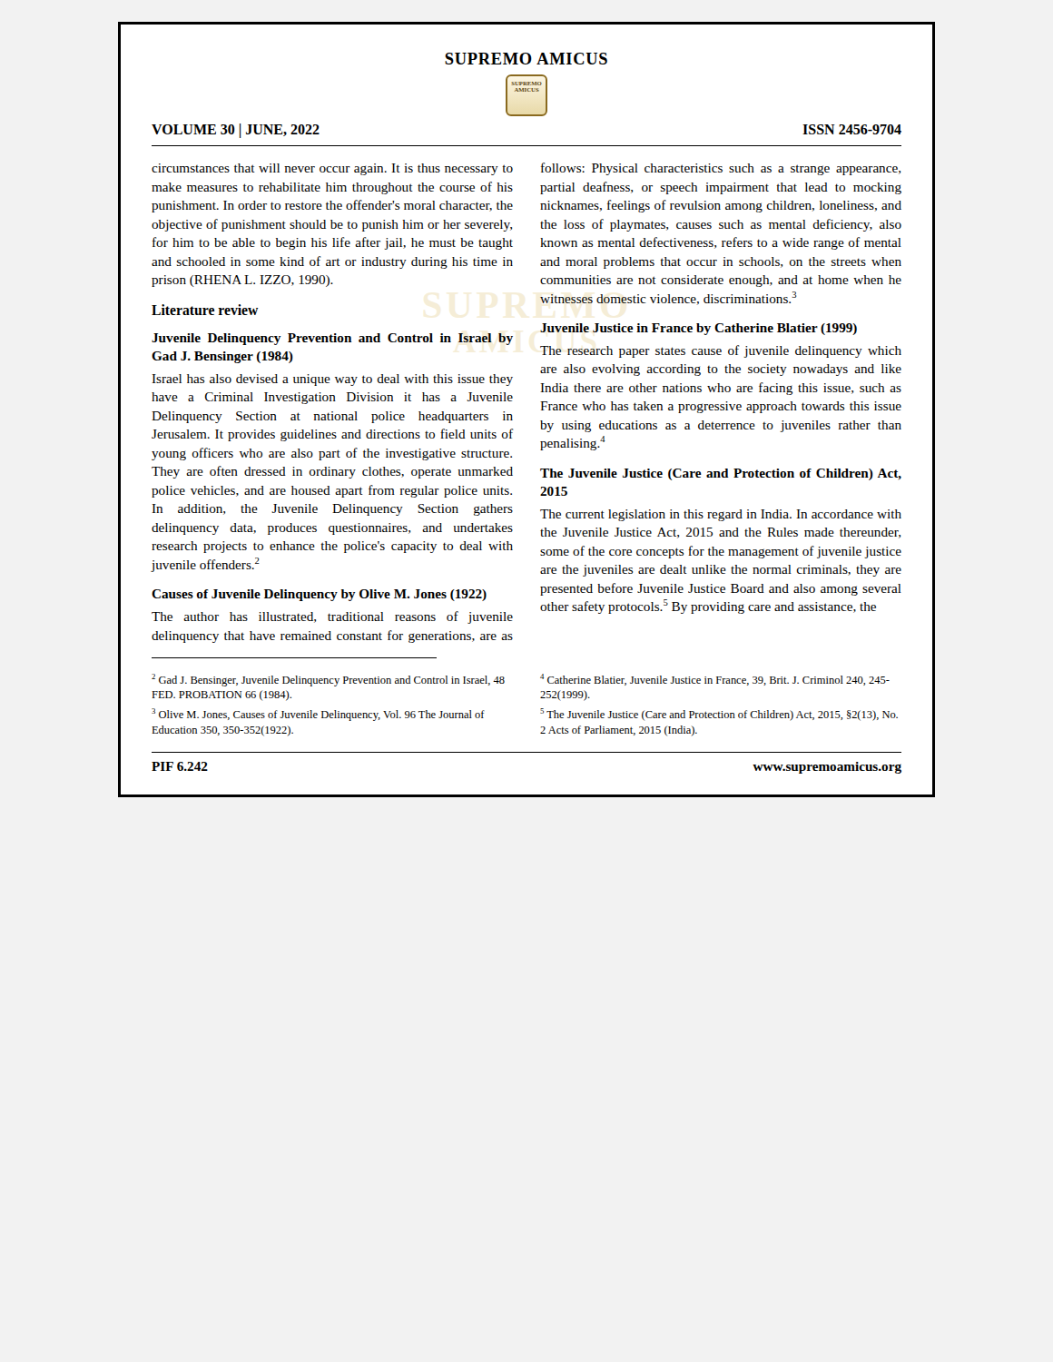SUPREMO AMICUS
SUPREMO
AMICUS
VOLUME 30 | JUNE, 2022 ISSN 2456-9704
SUPREMO
AMICUS
circumstances that will never occur again. It is thus necessary to make measures to rehabilitate him throughout the course of his punishment. In order to restore the offender's moral character, the objective of punishment should be to punish him or her severely, for him to be able to begin his life after jail, he must be taught and schooled in some kind of art or industry during his time in prison (RHENA L. IZZO, 1990).
Literature review
Juvenile Delinquency Prevention and Control in Israel by Gad J. Bensinger (1984)
Israel has also devised a unique way to deal with this issue they have a Criminal Investigation Division it has a Juvenile Delinquency Section at national police headquarters in Jerusalem. It provides guidelines and directions to field units of young officers who are also part of the investigative structure. They are often dressed in ordinary clothes, operate unmarked police vehicles, and are housed apart from regular police units. In addition, the Juvenile Delinquency Section gathers delinquency data, produces questionnaires, and undertakes research projects to enhance the police's capacity to deal with juvenile offenders.2
Causes of Juvenile Delinquency by Olive M. Jones (1922)
The author has illustrated, traditional reasons of juvenile delinquency that have remained constant for generations, are as follows: Physical characteristics such as a strange appearance, partial deafness, or speech impairment that lead to mocking nicknames, feelings of revulsion among children, loneliness, and the loss of playmates, causes such as mental deficiency, also known as mental defectiveness, refers to a wide range of mental and moral problems that occur in schools, on the streets when communities are not considerate enough, and at home when he witnesses domestic violence, discriminations.3
Juvenile Justice in France by Catherine Blatier (1999)
The research paper states cause of juvenile delinquency which are also evolving according to the society nowadays and like India there are other nations who are facing this issue, such as France who has taken a progressive approach towards this issue by using educations as a deterrence to juveniles rather than penalising.4
The Juvenile Justice (Care and Protection of Children) Act, 2015
The current legislation in this regard in India. In accordance with the Juvenile Justice Act, 2015 and the Rules made thereunder, some of the core concepts for the management of juvenile justice are the juveniles are dealt unlike the normal criminals, they are presented before Juvenile Justice Board and also among several other safety protocols.5 By providing care and assistance, the
2 Gad J. Bensinger, Juvenile Delinquency Prevention and Control in Israel, 48 FED. PROBATION 66 (1984).
3 Olive M. Jones, Causes of Juvenile Delinquency, Vol. 96 The Journal of Education 350, 350-352(1922).
4 Catherine Blatier, Juvenile Justice in France, 39, Brit. J. Criminol 240, 245-252(1999).
5 The Juvenile Justice (Care and Protection of Children) Act, 2015, §2(13), No. 2 Acts of Parliament, 2015 (India).
PIF 6.242 www.supremoamicus.org